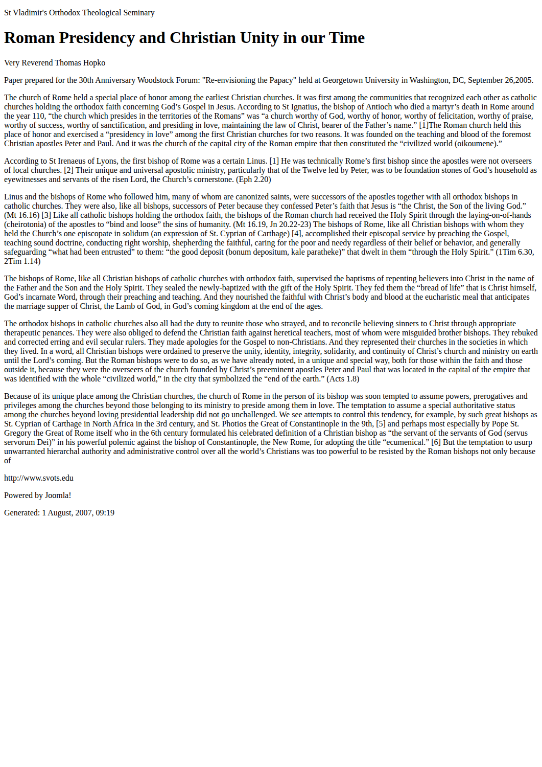St Vladimir's Orthodox Theological Seminary
Roman Presidency and Christian Unity in our Time
Very Reverend Thomas Hopko
Paper prepared for the 30th Anniversary Woodstock Forum: "Re-envisioning the Papacy" held at Georgetown University in Washington, DC, September 26,2005.
The church of Rome held a special place of honor among the earliest Christian churches. It was first among the communities that recognized each other as catholic churches holding the orthodox faith concerning God’s Gospel in Jesus. According to St Ignatius, the bishop of Antioch who died a martyr’s death in Rome around the year 110, “the church which presides in the territories of the Romans” was “a church worthy of God, worthy of honor, worthy of felicitation, worthy of praise, worthy of success, worthy of sanctification, and presiding in love, maintaining the law of Christ, bearer of the Father’s name.” [1]The Roman church held this place of honor and exercised a “presidency in love” among the first Christian churches for two reasons. It was founded on the teaching and blood of the foremost Christian apostles Peter and Paul. And it was the church of the capital city of the Roman empire that then constituted the “civilized world (oikoumene).”
According to St Irenaeus of Lyons, the first bishop of Rome was a certain Linus. [1] He was technically Rome’s first bishop since the apostles were not overseers of local churches. [2] Their unique and universal apostolic ministry, particularly that of the Twelve led by Peter, was to be foundation stones of God’s household as eyewitnesses and servants of the risen Lord, the Church’s cornerstone. (Eph 2.20)
Linus and the bishops of Rome who followed him, many of whom are canonized saints, were successors of the apostles together with all orthodox bishops in catholic churches. They were also, like all bishops, successors of Peter because they confessed Peter’s faith that Jesus is “the Christ, the Son of the living God.” (Mt 16.16) [3] Like all catholic bishops holding the orthodox faith, the bishops of the Roman church had received the Holy Spirit through the laying-on-of-hands (cheirotonia) of the apostles to “bind and loose” the sins of humanity. (Mt 16.19, Jn 20.22-23) The bishops of Rome, like all Christian bishops with whom they held the Church’s one episcopate in solidum (an expression of St. Cyprian of Carthage) [4], accomplished their episcopal service by preaching the Gospel, teaching sound doctrine, conducting right worship, shepherding the faithful, caring for the poor and needy regardless of their belief or behavior, and generally safeguarding “what had been entrusted” to them: “the good deposit (bonum depositum, kale paratheke)” that dwelt in them “through the Holy Spirit.” (1Tim 6.30, 2Tim 1.14)
The bishops of Rome, like all Christian bishops of catholic churches with orthodox faith, supervised the baptisms of repenting believers into Christ in the name of the Father and the Son and the Holy Spirit. They sealed the newly-baptized with the gift of the Holy Spirit. They fed them the “bread of life” that is Christ himself, God’s incarnate Word, through their preaching and teaching. And they nourished the faithful with Christ’s body and blood at the eucharistic meal that anticipates the marriage supper of Christ, the Lamb of God, in God’s coming kingdom at the end of the ages.
The orthodox bishops in catholic churches also all had the duty to reunite those who strayed, and to reconcile believing sinners to Christ through appropriate therapeutic penances. They were also obliged to defend the Christian faith against heretical teachers, most of whom were misguided brother bishops. They rebuked and corrected erring and evil secular rulers. They made apologies for the Gospel to non-Christians. And they represented their churches in the societies in which they lived. In a word, all Christian bishops were ordained to preserve the unity, identity, integrity, solidarity, and continuity of Christ’s church and ministry on earth until the Lord’s coming. But the Roman bishops were to do so, as we have already noted, in a unique and special way, both for those within the faith and those outside it, because they were the overseers of the church founded by Christ’s preeminent apostles Peter and Paul that was located in the capital of the empire that was identified with the whole “civilized world,” in the city that symbolized the “end of the earth.” (Acts 1.8)
Because of its unique place among the Christian churches, the church of Rome in the person of its bishop was soon tempted to assume powers, prerogatives and privileges among the churches beyond those belonging to its ministry to preside among them in love. The temptation to assume a special authoritative status among the churches beyond loving presidential leadership did not go unchallenged. We see attempts to control this tendency, for example, by such great bishops as St. Cyprian of Carthage in North Africa in the 3rd century, and St. Photios the Great of Constantinople in the 9th, [5] and perhaps most especially by Pope St. Gregory the Great of Rome itself who in the 6th century formulated his celebrated definition of a Christian bishop as “the servant of the servants of God (servus servorum Dei)” in his powerful polemic against the bishop of Constantinople, the New Rome, for adopting the title “ecumenical.” [6] But the temptation to usurp unwarranted hierarchal authority and administrative control over all the world’s Christians was too powerful to be resisted by the Roman bishops not only because of
http://www.svots.edu
Powered by Joomla!
Generated: 1 August, 2007, 09:19